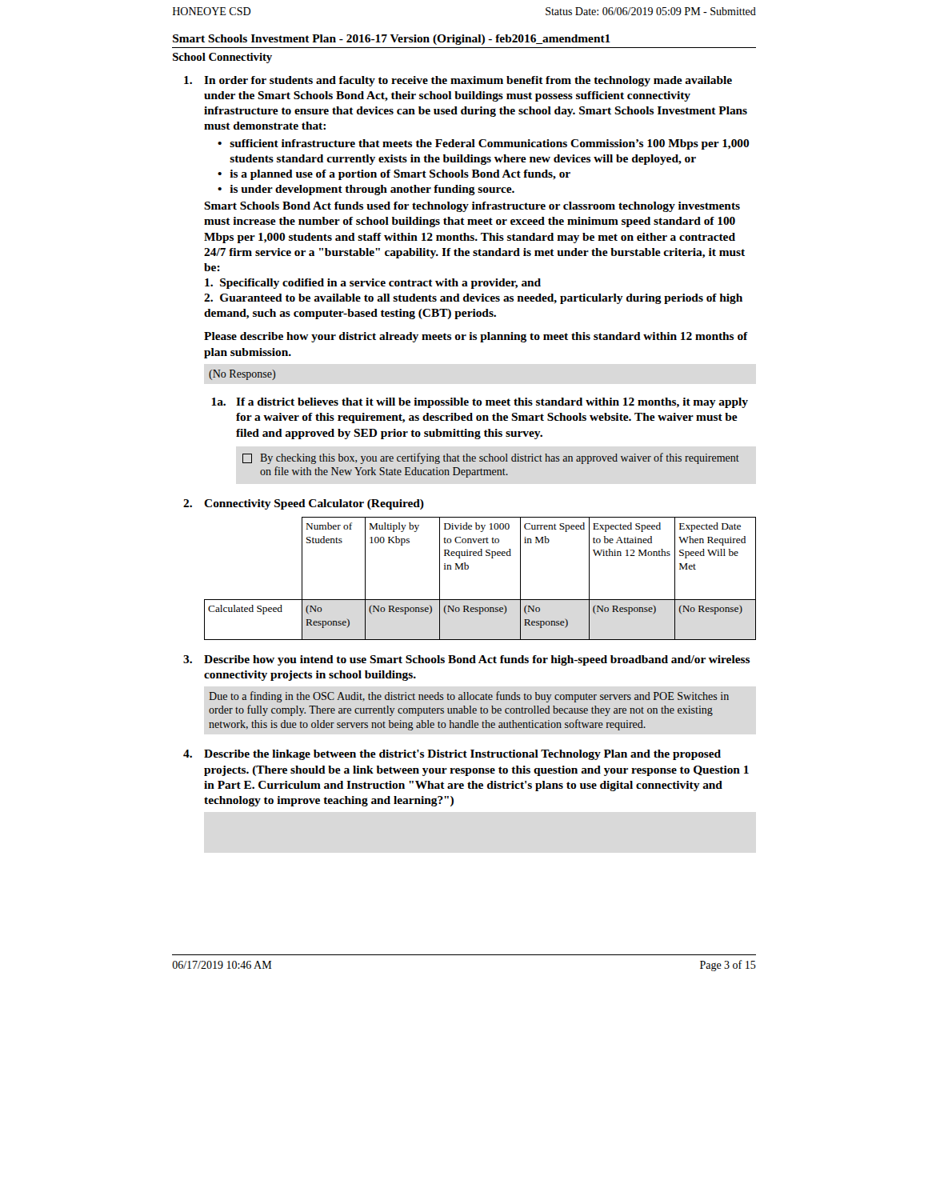HONEOYE CSD
Status Date: 06/06/2019 05:09 PM - Submitted
Smart Schools Investment Plan - 2016-17 Version (Original) - feb2016_amendment1
School Connectivity
In order for students and faculty to receive the maximum benefit from the technology made available under the Smart Schools Bond Act, their school buildings must possess sufficient connectivity infrastructure to ensure that devices can be used during the school day. Smart Schools Investment Plans must demonstrate that:
sufficient infrastructure that meets the Federal Communications Commission’s 100 Mbps per 1,000 students standard currently exists in the buildings where new devices will be deployed, or
is a planned use of a portion of Smart Schools Bond Act funds, or
is under development through another funding source.
Smart Schools Bond Act funds used for technology infrastructure or classroom technology investments must increase the number of school buildings that meet or exceed the minimum speed standard of 100 Mbps per 1,000 students and staff within 12 months. This standard may be met on either a contracted 24/7 firm service or a "burstable" capability. If the standard is met under the burstable criteria, it must be:
1. Specifically codified in a service contract with a provider, and
2. Guaranteed to be available to all students and devices as needed, particularly during periods of high demand, such as computer-based testing (CBT) periods.
Please describe how your district already meets or is planning to meet this standard within 12 months of plan submission.
(No Response)
If a district believes that it will be impossible to meet this standard within 12 months, it may apply for a waiver of this requirement, as described on the Smart Schools website. The waiver must be filed and approved by SED prior to submitting this survey.
By checking this box, you are certifying that the school district has an approved waiver of this requirement on file with the New York State Education Department.
Connectivity Speed Calculator (Required)
| | Number of Students | Multiply by 100 Kbps | Divide by 1000 to Convert to Required Speed in Mb | Current Speed in Mb | Expected Speed to be Attained Within 12 Months | Expected Date When Required Speed Will be Met |
| --- | --- | --- | --- | --- | --- | --- |
| Calculated Speed | (No Response) | (No Response) | (No Response) | (No Response) | (No Response) | (No Response) |
Describe how you intend to use Smart Schools Bond Act funds for high-speed broadband and/or wireless connectivity projects in school buildings.
Due to a finding in the OSC Audit, the district needs to allocate funds to buy computer servers and POE Switches in order to fully comply. There are currently computers unable to be controlled because they are not on the existing network, this is due to older servers not being able to handle the authentication software required.
Describe the linkage between the district's District Instructional Technology Plan and the proposed projects. (There should be a link between your response to this question and your response to Question 1 in Part E. Curriculum and Instruction "What are the district's plans to use digital connectivity and technology to improve teaching and learning?")
06/17/2019 10:46 AM
Page 3 of 15